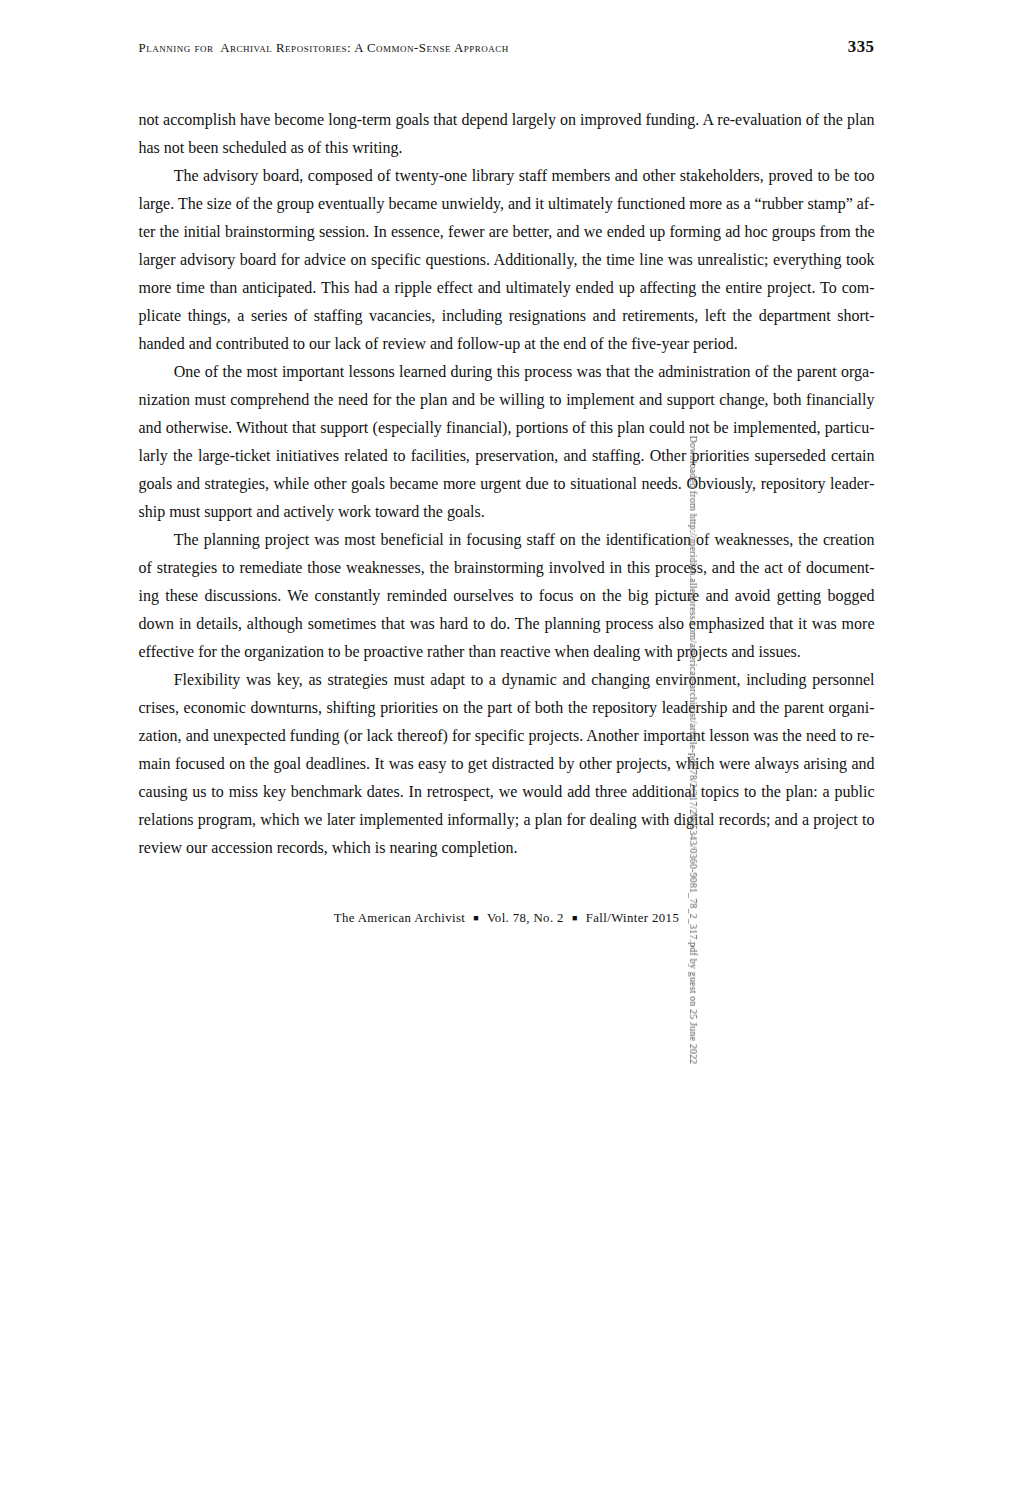Planning for Archival Repositories: A Common-Sense Approach 335
not accomplish have become long-term goals that depend largely on improved funding. A re-evaluation of the plan has not been scheduled as of this writing.
The advisory board, composed of twenty-one library staff members and other stakeholders, proved to be too large. The size of the group eventually became unwieldy, and it ultimately functioned more as a “rubber stamp” after the initial brainstorming session. In essence, fewer are better, and we ended up forming ad hoc groups from the larger advisory board for advice on specific questions. Additionally, the time line was unrealistic; everything took more time than anticipated. This had a ripple effect and ultimately ended up affecting the entire project. To complicate things, a series of staffing vacancies, including resignations and retirements, left the department shorthanded and contributed to our lack of review and follow-up at the end of the five-year period.
One of the most important lessons learned during this process was that the administration of the parent organization must comprehend the need for the plan and be willing to implement and support change, both financially and otherwise. Without that support (especially financial), portions of this plan could not be implemented, particularly the large-ticket initiatives related to facilities, preservation, and staffing. Other priorities superseded certain goals and strategies, while other goals became more urgent due to situational needs. Obviously, repository leadership must support and actively work toward the goals.
The planning project was most beneficial in focusing staff on the identification of weaknesses, the creation of strategies to remediate those weaknesses, the brainstorming involved in this process, and the act of documenting these discussions. We constantly reminded ourselves to focus on the big picture and avoid getting bogged down in details, although sometimes that was hard to do. The planning process also emphasized that it was more effective for the organization to be proactive rather than reactive when dealing with projects and issues.
Flexibility was key, as strategies must adapt to a dynamic and changing environment, including personnel crises, economic downturns, shifting priorities on the part of both the repository leadership and the parent organization, and unexpected funding (or lack thereof) for specific projects. Another important lesson was the need to remain focused on the goal deadlines. It was easy to get distracted by other projects, which were always arising and causing us to miss key benchmark dates. In retrospect, we would add three additional topics to the plan: a public relations program, which we later implemented informally; a plan for dealing with digital records; and a project to review our accession records, which is nearing completion.
The American Archivist ■ Vol. 78, No. 2 ■ Fall/Winter 2015
Downloaded from http://meridian.allenpress.com/american-archivist/article-pdf/78/2/317/2055343/0360-9081_78_2_317.pdf by guest on 25 June 2022